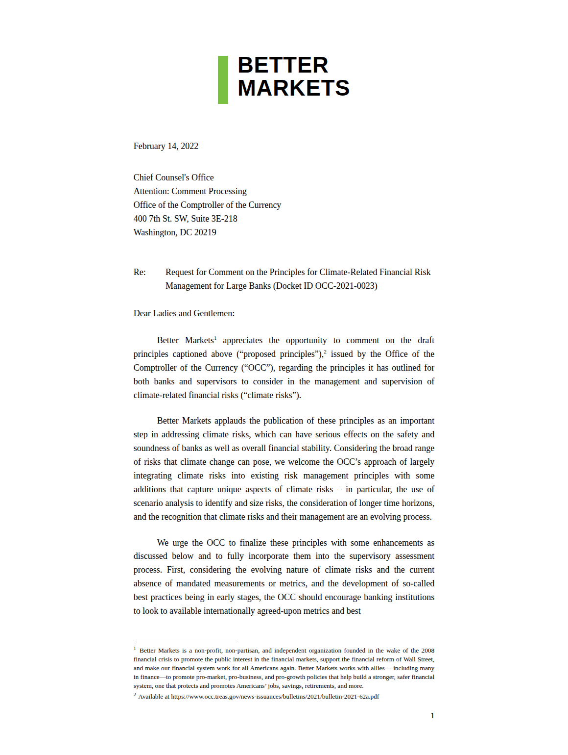BETTER
MARKETS
February 14, 2022
Chief Counsel's Office
Attention: Comment Processing
Office of the Comptroller of the Currency
400 7th St. SW, Suite 3E-218
Washington, DC 20219
Re:
Request for Comment on the Principles for Climate-Related Financial Risk Management for Large Banks (Docket ID OCC-2021-0023)
Dear Ladies and Gentlemen:
Better Markets1 appreciates the opportunity to comment on the draft principles captioned above (“proposed principles”),2 issued by the Office of the Comptroller of the Currency (“OCC”), regarding the principles it has outlined for both banks and supervisors to consider in the management and supervision of climate-related financial risks (“climate risks”).
Better Markets applauds the publication of these principles as an important step in addressing climate risks, which can have serious effects on the safety and soundness of banks as well as overall financial stability. Considering the broad range of risks that climate change can pose, we welcome the OCC’s approach of largely integrating climate risks into existing risk management principles with some additions that capture unique aspects of climate risks – in particular, the use of scenario analysis to identify and size risks, the consideration of longer time horizons, and the recognition that climate risks and their management are an evolving process.
We urge the OCC to finalize these principles with some enhancements as discussed below and to fully incorporate them into the supervisory assessment process. First, considering the evolving nature of climate risks and the current absence of mandated measurements or metrics, and the development of so-called best practices being in early stages, the OCC should encourage banking institutions to look to available internationally agreed-upon metrics and best
1 Better Markets is a non-profit, non-partisan, and independent organization founded in the wake of the 2008 financial crisis to promote the public interest in the financial markets, support the financial reform of Wall Street, and make our financial system work for all Americans again. Better Markets works with allies— including many in finance—to promote pro-market, pro-business, and pro-growth policies that help build a stronger, safer financial system, one that protects and promotes Americans’ jobs, savings, retirements, and more.
2 Available at https://www.occ.treas.gov/news-issuances/bulletins/2021/bulletin-2021-62a.pdf
1